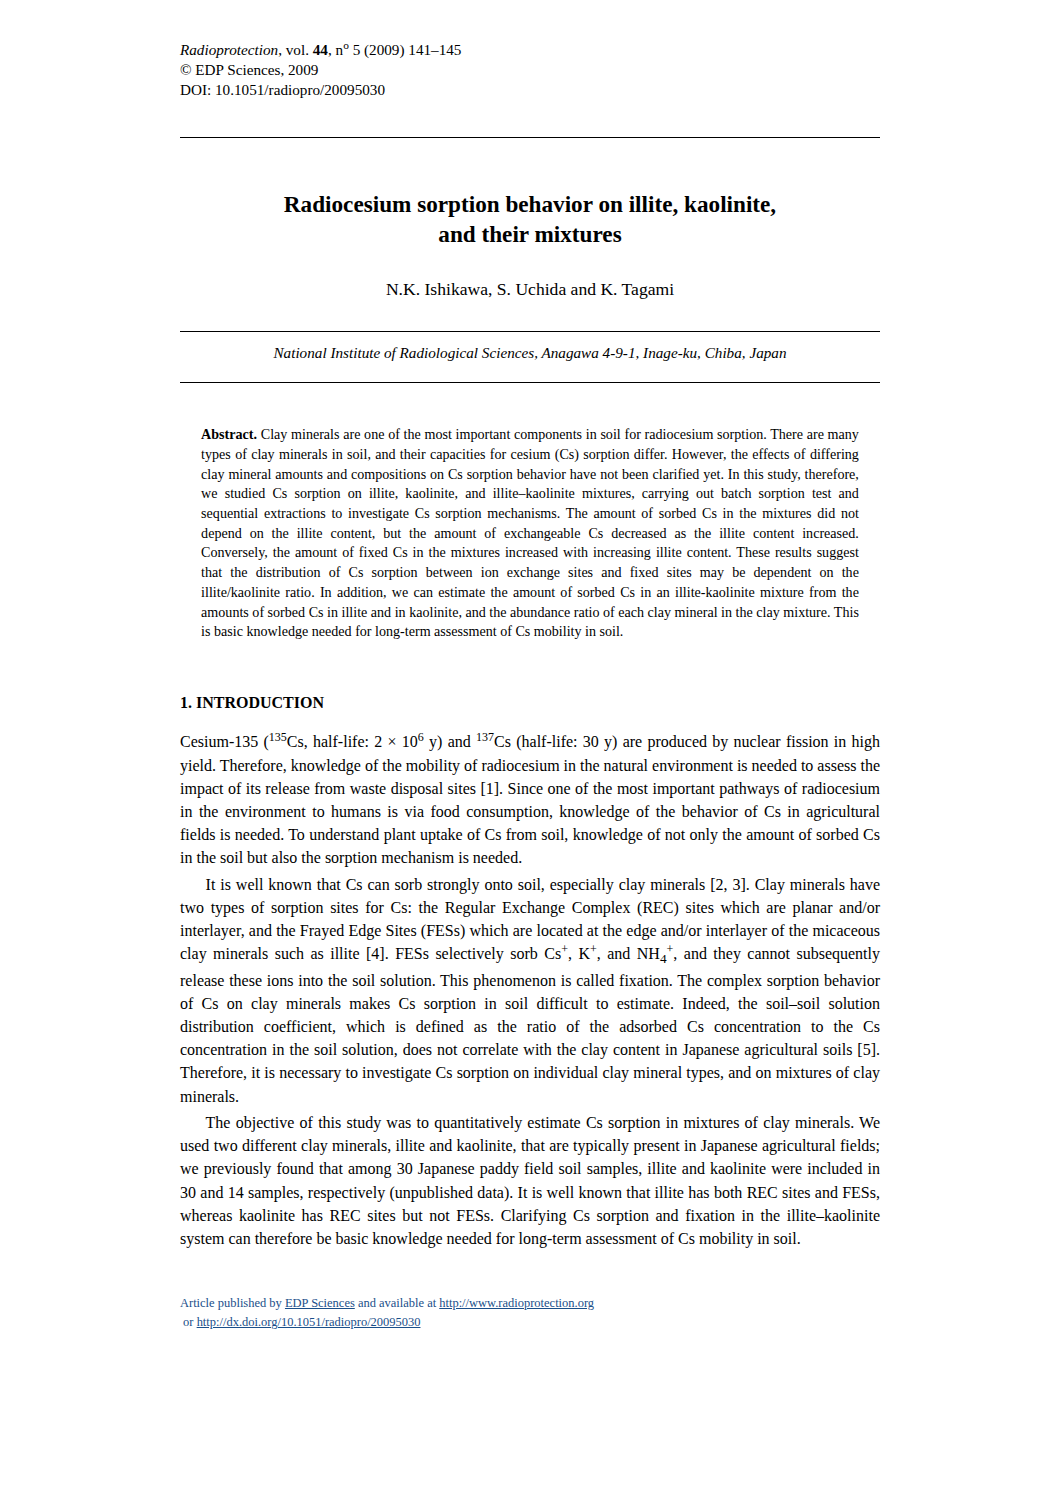Radioprotection, vol. 44, no 5 (2009) 141–145
© EDP Sciences, 2009
DOI: 10.1051/radiopro/20095030
Radiocesium sorption behavior on illite, kaolinite,
and their mixtures
N.K. Ishikawa, S. Uchida and K. Tagami
National Institute of Radiological Sciences, Anagawa 4-9-1, Inage-ku, Chiba, Japan
Abstract. Clay minerals are one of the most important components in soil for radiocesium sorption. There are many types of clay minerals in soil, and their capacities for cesium (Cs) sorption differ. However, the effects of differing clay mineral amounts and compositions on Cs sorption behavior have not been clarified yet. In this study, therefore, we studied Cs sorption on illite, kaolinite, and illite–kaolinite mixtures, carrying out batch sorption test and sequential extractions to investigate Cs sorption mechanisms. The amount of sorbed Cs in the mixtures did not depend on the illite content, but the amount of exchangeable Cs decreased as the illite content increased. Conversely, the amount of fixed Cs in the mixtures increased with increasing illite content. These results suggest that the distribution of Cs sorption between ion exchange sites and fixed sites may be dependent on the illite/kaolinite ratio. In addition, we can estimate the amount of sorbed Cs in an illite-kaolinite mixture from the amounts of sorbed Cs in illite and in kaolinite, and the abundance ratio of each clay mineral in the clay mixture. This is basic knowledge needed for long-term assessment of Cs mobility in soil.
1. INTRODUCTION
Cesium-135 (135Cs, half-life: 2 × 106 y) and 137Cs (half-life: 30 y) are produced by nuclear fission in high yield. Therefore, knowledge of the mobility of radiocesium in the natural environment is needed to assess the impact of its release from waste disposal sites [1]. Since one of the most important pathways of radiocesium in the environment to humans is via food consumption, knowledge of the behavior of Cs in agricultural fields is needed. To understand plant uptake of Cs from soil, knowledge of not only the amount of sorbed Cs in the soil but also the sorption mechanism is needed.
It is well known that Cs can sorb strongly onto soil, especially clay minerals [2, 3]. Clay minerals have two types of sorption sites for Cs: the Regular Exchange Complex (REC) sites which are planar and/or interlayer, and the Frayed Edge Sites (FESs) which are located at the edge and/or interlayer of the micaceous clay minerals such as illite [4]. FESs selectively sorb Cs+, K+, and NH4+, and they cannot subsequently release these ions into the soil solution. This phenomenon is called fixation. The complex sorption behavior of Cs on clay minerals makes Cs sorption in soil difficult to estimate. Indeed, the soil–soil solution distribution coefficient, which is defined as the ratio of the adsorbed Cs concentration to the Cs concentration in the soil solution, does not correlate with the clay content in Japanese agricultural soils [5]. Therefore, it is necessary to investigate Cs sorption on individual clay mineral types, and on mixtures of clay minerals.
The objective of this study was to quantitatively estimate Cs sorption in mixtures of clay minerals. We used two different clay minerals, illite and kaolinite, that are typically present in Japanese agricultural fields; we previously found that among 30 Japanese paddy field soil samples, illite and kaolinite were included in 30 and 14 samples, respectively (unpublished data). It is well known that illite has both REC sites and FESs, whereas kaolinite has REC sites but not FESs. Clarifying Cs sorption and fixation in the illite–kaolinite system can therefore be basic knowledge needed for long-term assessment of Cs mobility in soil.
Article published by EDP Sciences and available at http://www.radioprotection.org
or http://dx.doi.org/10.1051/radiopro/20095030